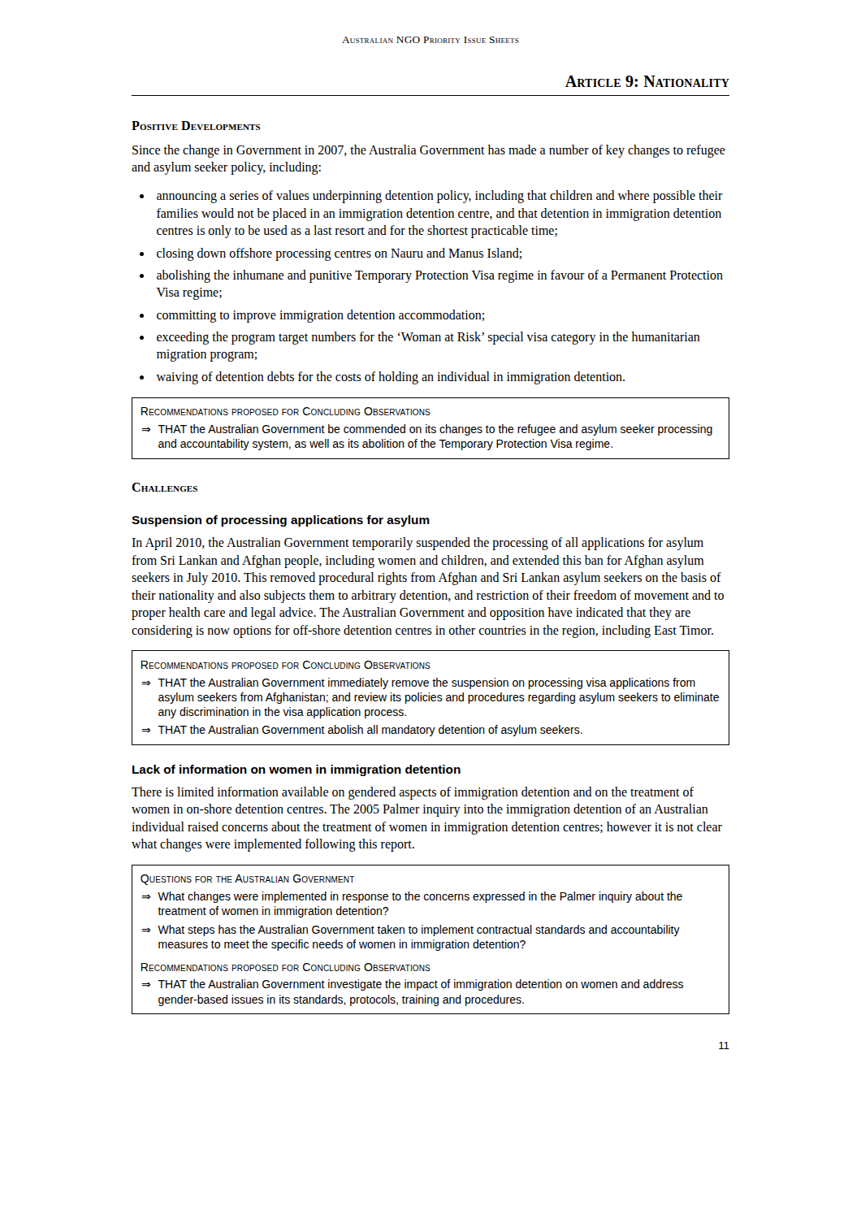Australian NGO Priority Issue Sheets
Article 9: Nationality
Positive Developments
Since the change in Government in 2007, the Australia Government has made a number of key changes to refugee and asylum seeker policy, including:
announcing a series of values underpinning detention policy, including that children and where possible their families would not be placed in an immigration detention centre, and that detention in immigration detention centres is only to be used as a last resort and for the shortest practicable time;
closing down offshore processing centres on Nauru and Manus Island;
abolishing the inhumane and punitive Temporary Protection Visa regime in favour of a Permanent Protection Visa regime;
committing to improve immigration detention accommodation;
exceeding the program target numbers for the ‘Woman at Risk’ special visa category in the humanitarian migration program;
waiving of detention debts for the costs of holding an individual in immigration detention.
Recommendations proposed for Concluding Observations
THAT the Australian Government be commended on its changes to the refugee and asylum seeker processing and accountability system, as well as its abolition of the Temporary Protection Visa regime.
Challenges
Suspension of processing applications for asylum
In April 2010, the Australian Government temporarily suspended the processing of all applications for asylum from Sri Lankan and Afghan people, including women and children, and extended this ban for Afghan asylum seekers in July 2010. This removed procedural rights from Afghan and Sri Lankan asylum seekers on the basis of their nationality and also subjects them to arbitrary detention, and restriction of their freedom of movement and to proper health care and legal advice. The Australian Government and opposition have indicated that they are considering is now options for off-shore detention centres in other countries in the region, including East Timor.
Recommendations proposed for Concluding Observations
THAT the Australian Government immediately remove the suspension on processing visa applications from asylum seekers from Afghanistan; and review its policies and procedures regarding asylum seekers to eliminate any discrimination in the visa application process.
THAT the Australian Government abolish all mandatory detention of asylum seekers.
Lack of information on women in immigration detention
There is limited information available on gendered aspects of immigration detention and on the treatment of women in on-shore detention centres. The 2005 Palmer inquiry into the immigration detention of an Australian individual raised concerns about the treatment of women in immigration detention centres; however it is not clear what changes were implemented following this report.
Questions for the Australian Government
What changes were implemented in response to the concerns expressed in the Palmer inquiry about the treatment of women in immigration detention?
What steps has the Australian Government taken to implement contractual standards and accountability measures to meet the specific needs of women in immigration detention?
Recommendations proposed for Concluding Observations
THAT the Australian Government investigate the impact of immigration detention on women and address gender-based issues in its standards, protocols, training and procedures.
11